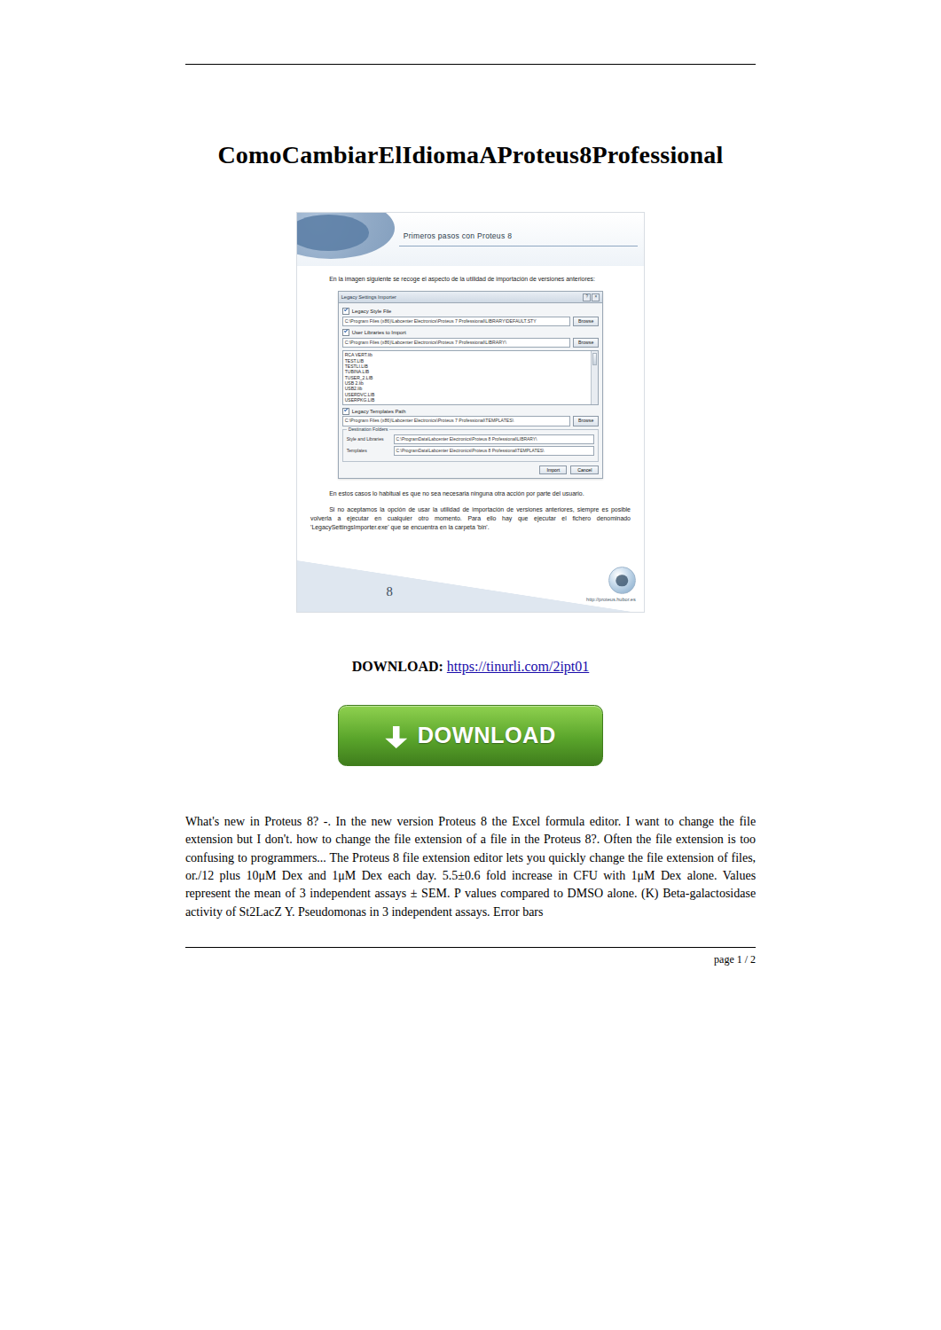ComoCambiarElIdiomaAProteus8Professional
Primeros pasos con Proteus 8
En la imagen siguiente se recoge el aspecto de la utilidad de importación de versiones anteriores:
Legacy Settings Importer ?×
Legacy Style File
C:\Program Files (x86)\Labcenter Electronics\Proteus 7 Professional\LIBRARY\DEFAULT.STY Browse
User Libraries to Import
C:\Program Files (x86)\Labcenter Electronics\Proteus 7 Professional\LIBRARY\ Browse
RCA VERT.lib
TEST.LIB
TESTLI.LIB
TUBINA.LIB
TUSER_2.LIB
USB 2.lib
USB2.lib
USERDVC.LIB
USERPKG.LIB
Legacy Templates Path
C:\Program Files (x86)\Labcenter Electronics\Proteus 7 Professional\TEMPLATES\ Browse
Destination Folders
Style and Libraries C:\ProgramData\Labcenter Electronics\Proteus 8 Professional\LIBRARY\
Templates C:\ProgramData\Labcenter Electronics\Proteus 8 Professional\TEMPLATES\
Import Cancel
En estos casos lo habitual es que no sea necesaria ninguna otra acción por parte del usuario.
Si no aceptamos la opción de usar la utilidad de importación de versiones anteriores, siempre es posible volverla a ejecutar en cualquier otro momento. Para ello hay que ejecutar el fichero denominado 'LegacySettingsImporter.exe' que se encuentra en la carpeta 'bin'.
8
http://proteus.hubor.es
DOWNLOAD: https://tinurli.com/2ipt01
DOWNLOAD
What's new in Proteus 8? -. In the new version Proteus 8 the Excel formula editor. I want to change the file extension but I don't. how to change the file extension of a file in the Proteus 8?. Often the file extension is too confusing to programmers... The Proteus 8 file extension editor lets you quickly change the file extension of files, or./12 plus 10μM Dex and 1μM Dex each day. 5.5±0.6 fold increase in CFU with 1μM Dex alone. Values represent the mean of 3 independent assays ± SEM. P values compared to DMSO alone. (K) Beta-galactosidase activity of St2LacZ Y. Pseudomonas in 3 independent assays. Error bars
page 1 / 2